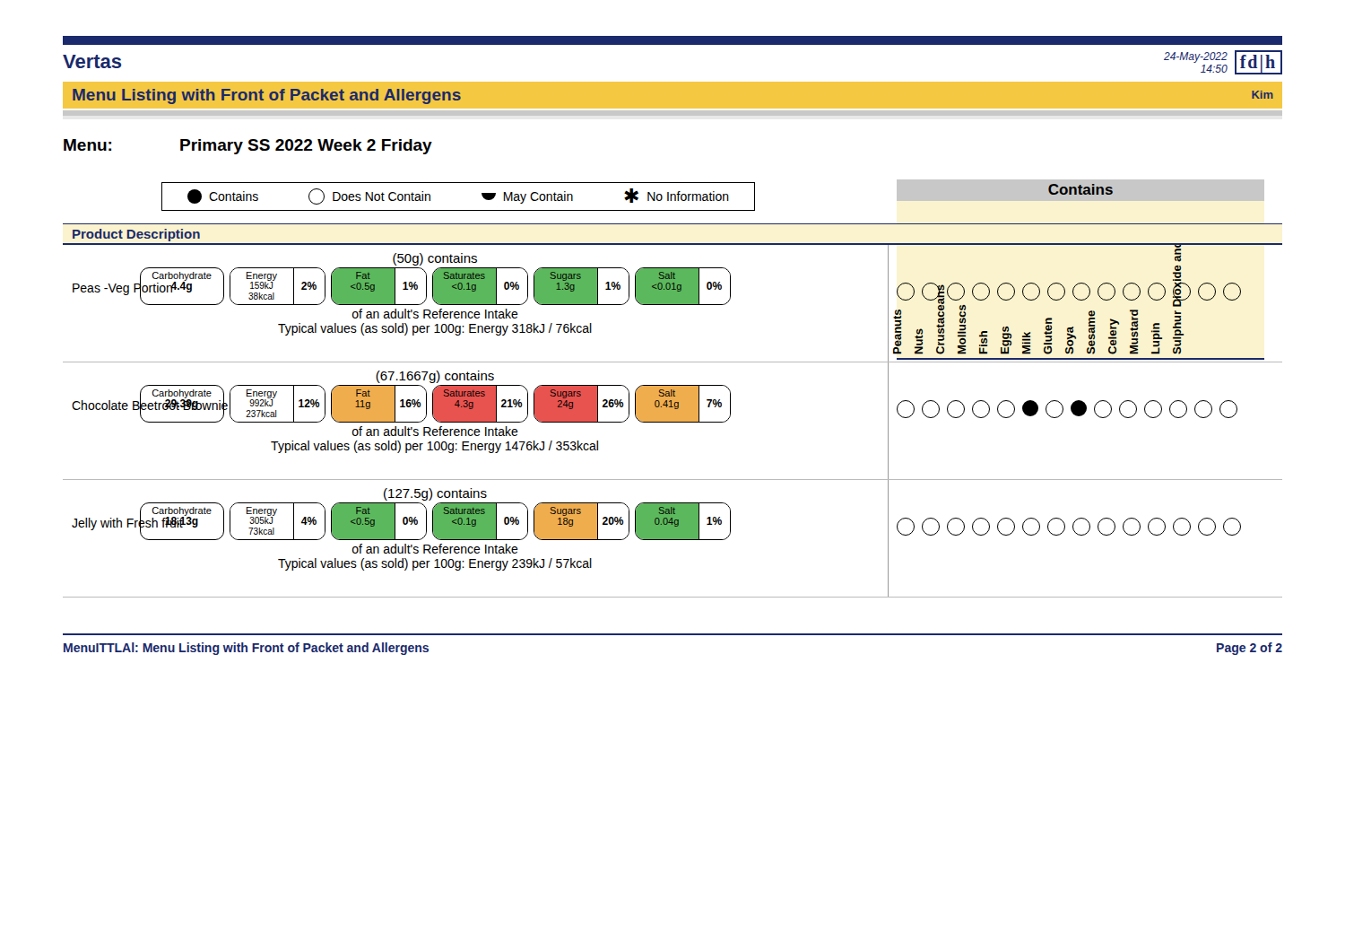Vertas
24-May-2022
14:50
fd|h
Menu Listing with Front of Packet and Allergens
Kim
Menu:
Primary SS 2022 Week 2 Friday
Contains
Peanuts Nuts Crustaceans Molluscs Fish Eggs Milk Gluten Soya Sesame Celery Mustard Lupin Sulphur Dioxide and
Contains
Does Not Contain
May Contain
✱ No Information
Product Description
Peas -Veg Portion
(50g) contains
Carbohydrate
4.4g
Energy
159kJ
38kcal
2%
Fat
<0.5g
1%
Saturates
<0.1g
0%
Sugars
1.3g
1%
Salt
<0.01g
0%
of an adult's Reference Intake
Typical values (as sold) per 100g: Energy 318kJ / 76kcal
Chocolate Beetroot Brownie
(67.1667g) contains
Carbohydrate
29.39g
Energy
992kJ
237kcal
12%
Fat
11g
16%
Saturates
4.3g
21%
Sugars
24g
26%
Salt
0.41g
7%
of an adult's Reference Intake
Typical values (as sold) per 100g: Energy 1476kJ / 353kcal
Jelly with Fresh fruit
(127.5g) contains
Carbohydrate
18.13g
Energy
305kJ
73kcal
4%
Fat
<0.5g
0%
Saturates
<0.1g
0%
Sugars
18g
20%
Salt
0.04g
1%
of an adult's Reference Intake
Typical values (as sold) per 100g: Energy 239kJ / 57kcal
MenuITTLAl: Menu Listing with Front of Packet and Allergens
Page 2 of 2